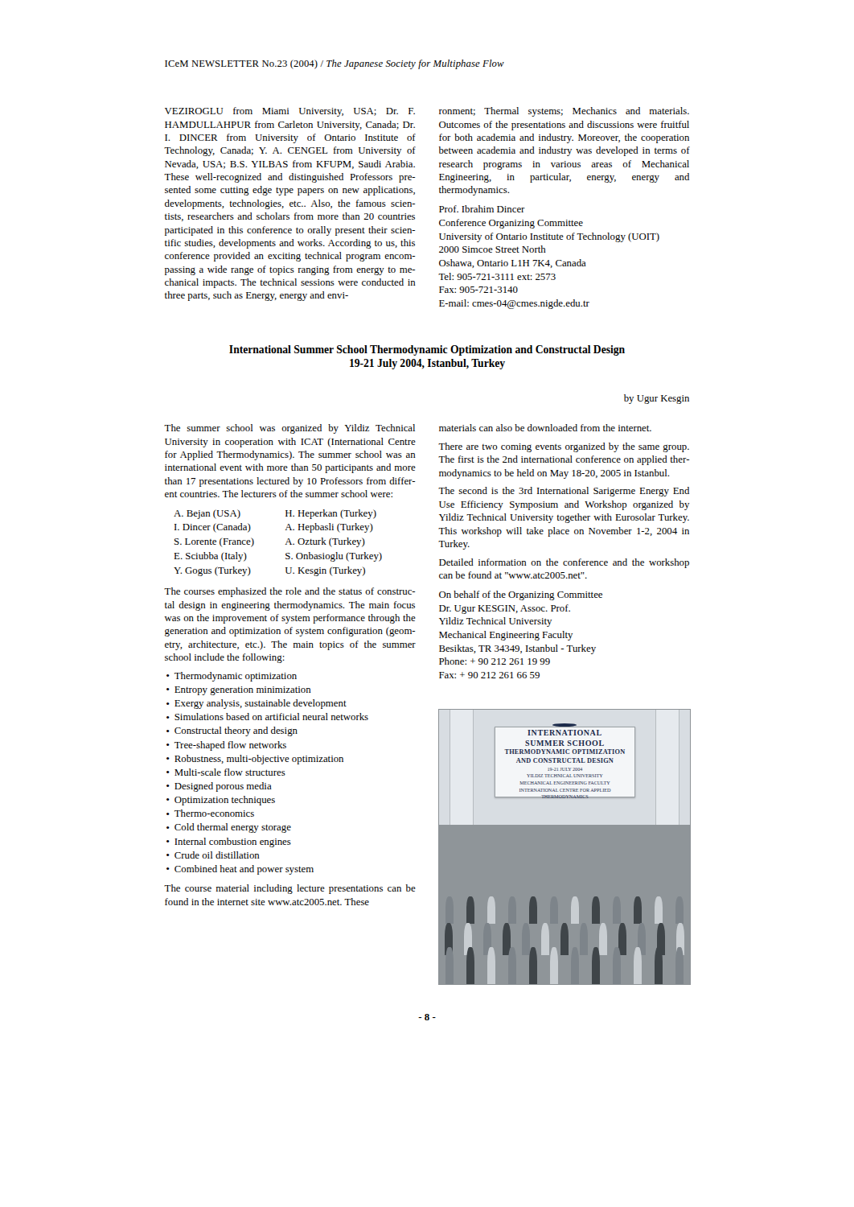ICeM NEWSLETTER No.23 (2004) / The Japanese Society for Multiphase Flow
VEZIROGLU from Miami University, USA; Dr. F. HAMDULLAHPUR from Carleton University, Canada; Dr. I. DINCER from University of Ontario Institute of Technology, Canada; Y. A. CENGEL from University of Nevada, USA; B.S. YILBAS from KFUPM, Saudi Arabia. These well-recognized and distinguished Professors presented some cutting edge type papers on new applications, developments, technologies, etc.. Also, the famous scientists, researchers and scholars from more than 20 countries participated in this conference to orally present their scientific studies, developments and works. According to us, this conference provided an exciting technical program encompassing a wide range of topics ranging from energy to mechanical impacts. The technical sessions were conducted in three parts, such as Energy, energy and envi-
ronment; Thermal systems; Mechanics and materials. Outcomes of the presentations and discussions were fruitful for both academia and industry. Moreover, the cooperation between academia and industry was developed in terms of research programs in various areas of Mechanical Engineering, in particular, energy, energy and thermodynamics.
Prof. Ibrahim Dincer
Conference Organizing Committee
University of Ontario Institute of Technology (UOIT)
2000 Simcoe Street North
Oshawa, Ontario L1H 7K4, Canada
Tel: 905-721-3111 ext: 2573
Fax: 905-721-3140
E-mail: cmes-04@cmes.nigde.edu.tr
International Summer School Thermodynamic Optimization and Constructal Design
19-21 July 2004, Istanbul, Turkey
by Ugur Kesgin
The summer school was organized by Yildiz Technical University in cooperation with ICAT (International Centre for Applied Thermodynamics). The summer school was an international event with more than 50 participants and more than 17 presentations lectured by 10 Professors from different countries. The lecturers of the summer school were:
A. Bejan (USA)
H. Heperkan (Turkey)
I. Dincer (Canada)
A. Hepbasli (Turkey)
S. Lorente (France)
A. Ozturk (Turkey)
E. Sciubba (Italy)
S. Onbasioglu (Turkey)
Y. Gogus (Turkey)
U. Kesgin (Turkey)
The courses emphasized the role and the status of constructal design in engineering thermodynamics. The main focus was on the improvement of system performance through the generation and optimization of system configuration (geometry, architecture, etc.). The main topics of the summer school include the following:
Thermodynamic optimization
Entropy generation minimization
Exergy analysis, sustainable development
Simulations based on artificial neural networks
Constructal theory and design
Tree-shaped flow networks
Robustness, multi-objective optimization
Multi-scale flow structures
Designed porous media
Optimization techniques
Thermo-economics
Cold thermal energy storage
Internal combustion engines
Crude oil distillation
Combined heat and power system
The course material including lecture presentations can be found in the internet site www.atc2005.net. These
materials can also be downloaded from the internet.
There are two coming events organized by the same group. The first is the 2nd international conference on applied thermodynamics to be held on May 18-20, 2005 in Istanbul.
The second is the 3rd International Sarigerme Energy End Use Efficiency Symposium and Workshop organized by Yildiz Technical University together with Eurosolar Turkey. This workshop will take place on November 1-2, 2004 in Turkey.
Detailed information on the conference and the workshop can be found at "www.atc2005.net".
On behalf of the Organizing Committee
Dr. Ugur KESGIN, Assoc. Prof.
Yildiz Technical University
Mechanical Engineering Faculty
Besiktas, TR 34349, Istanbul - Turkey
Phone: + 90 212 261 19 99
Fax: + 90 212 261 66 59
INTERNATIONAL
SUMMER SCHOOL
THERMODYNAMIC OPTIMIZATION
AND CONSTRUCTAL DESIGN
19-21 JULY 2004
YILDIZ TECHNICAL UNIVERSITY
MECHANICAL ENGINEERING FACULTY
INTERNATIONAL CENTRE FOR APPLIED THERMODYNAMICS
- 8 -